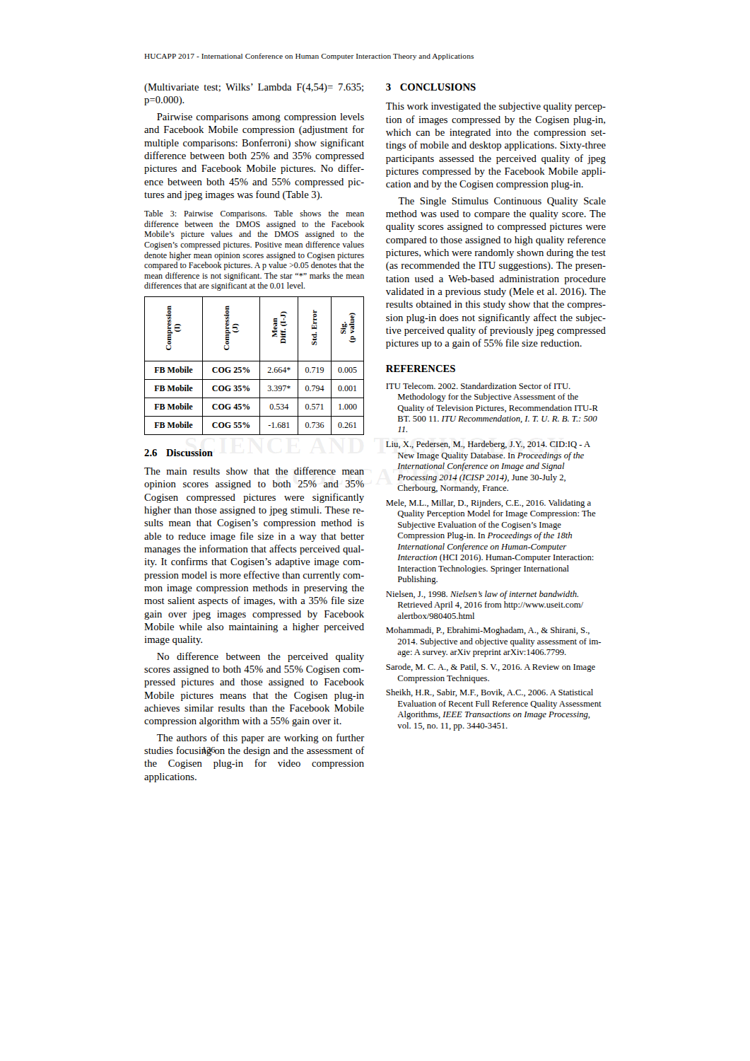SCIENCE AND TECHNOLOGY PUBLICATIONS
HUCAPP 2017 - International Conference on Human Computer Interaction Theory and Applications
(Multivariate test; Wilks’ Lambda F(4,54)= 7.635; p=0.000).
Pairwise comparisons among compression levels and Facebook Mobile compression (adjustment for multiple comparisons: Bonferroni) show significant difference between both 25% and 35% compressed pictures and Facebook Mobile pictures. No difference between both 45% and 55% compressed pictures and jpeg images was found (Table 3).
Table 3: Pairwise Comparisons. Table shows the mean difference between the DMOS assigned to the Facebook Mobile’s picture values and the DMOS assigned to the Cogisen’s compressed pictures. Positive mean difference values denote higher mean opinion scores assigned to Cogisen pictures compared to Facebook pictures. A p value >0.05 denotes that the mean difference is not significant. The star “*” marks the mean differences that are significant at the 0.01 level.
| Compression (I) | Compression (J) | Mean Diff. (I-J) | Std. Error | Sig. (p value) |
| --- | --- | --- | --- | --- |
| FB Mobile | COG 25% | 2.664* | 0.719 | 0.005 |
| FB Mobile | COG 35% | 3.397* | 0.794 | 0.001 |
| FB Mobile | COG 45% | 0.534 | 0.571 | 1.000 |
| FB Mobile | COG 55% | -1.681 | 0.736 | 0.261 |
2.6 Discussion
The main results show that the difference mean opinion scores assigned to both 25% and 35% Cogisen compressed pictures were significantly higher than those assigned to jpeg stimuli. These results mean that Cogisen’s compression method is able to reduce image file size in a way that better manages the information that affects perceived quality. It confirms that Cogisen’s adaptive image compression model is more effective than currently common image compression methods in preserving the most salient aspects of images, with a 35% file size gain over jpeg images compressed by Facebook Mobile while also maintaining a higher perceived image quality.
No difference between the perceived quality scores assigned to both 45% and 55% Cogisen compressed pictures and those assigned to Facebook Mobile pictures means that the Cogisen plug-in achieves similar results than the Facebook Mobile compression algorithm with a 55% gain over it.
The authors of this paper are working on further studies focusing on the design and the assessment of the Cogisen plug-in for video compression applications.
3 CONCLUSIONS
This work investigated the subjective quality perception of images compressed by the Cogisen plug-in, which can be integrated into the compression settings of mobile and desktop applications. Sixty-three participants assessed the perceived quality of jpeg pictures compressed by the Facebook Mobile application and by the Cogisen compression plug-in.
The Single Stimulus Continuous Quality Scale method was used to compare the quality score. The quality scores assigned to compressed pictures were compared to those assigned to high quality reference pictures, which were randomly shown during the test (as recommended the ITU suggestions). The presentation used a Web-based administration procedure validated in a previous study (Mele et al. 2016). The results obtained in this study show that the compression plug-in does not significantly affect the subjective perceived quality of previously jpeg compressed pictures up to a gain of 55% file size reduction.
REFERENCES
ITU Telecom. 2002. Standardization Sector of ITU. Methodology for the Subjective Assessment of the Quality of Television Pictures, Recommendation ITU-R BT. 500 11. ITU Recommendation, I. T. U. R. B. T.: 500 11.
Liu, X., Pedersen, M., Hardeberg, J.Y., 2014. CID:IQ - A New Image Quality Database. In Proceedings of the International Conference on Image and Signal Processing 2014 (ICISP 2014), June 30-July 2, Cherbourg, Normandy, France.
Mele, M.L., Millar, D., Rijnders, C.E., 2016. Validating a Quality Perception Model for Image Compression: The Subjective Evaluation of the Cogisen’s Image Compression Plug-in. In Proceedings of the 18th International Conference on Human-Computer Interaction (HCI 2016). Human-Computer Interaction: Interaction Technologies. Springer International Publishing.
Nielsen, J., 1998. Nielsen’s law of internet bandwidth. Retrieved April 4, 2016 from http://www.useit.com/ alertbox/980405.html
Mohammadi, P., Ebrahimi-Moghadam, A., & Shirani, S., 2014. Subjective and objective quality assessment of image: A survey. arXiv preprint arXiv:1406.7799.
Sarode, M. C. A., & Patil, S. V., 2016. A Review on Image Compression Techniques.
Sheikh, H.R., Sabir, M.F., Bovik, A.C., 2006. A Statistical Evaluation of Recent Full Reference Quality Assessment Algorithms, IEEE Transactions on Image Processing, vol. 15, no. 11, pp. 3440-3451.
136